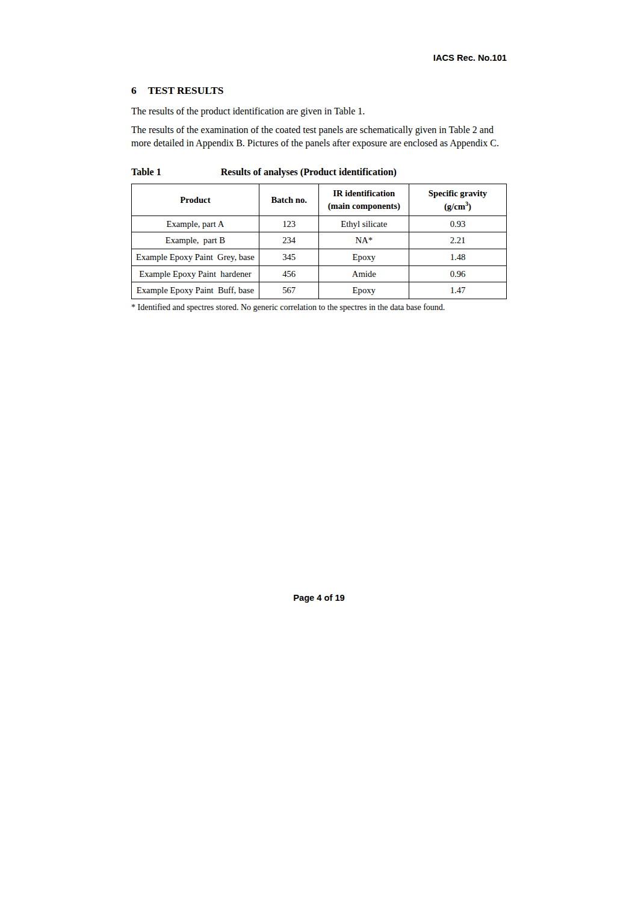IACS Rec. No.101
6 TEST RESULTS
The results of the product identification are given in Table 1.
The results of the examination of the coated test panels are schematically given in Table 2 and more detailed in Appendix B. Pictures of the panels after exposure are enclosed as Appendix C.
Table 1 Results of analyses (Product identification)
| Product | Batch no. | IR identification (main components) | Specific gravity (g/cm 3 ) |
| --- | --- | --- | --- |
| Example, part A | 123 | Ethyl silicate | 0.93 |
| Example, part B | 234 | NA* | 2.21 |
| Example Epoxy Paint Grey, base | 345 | Epoxy | 1.48 |
| Example Epoxy Paint hardener | 456 | Amide | 0.96 |
| Example Epoxy Paint Buff, base | 567 | Epoxy | 1.47 |
* Identified and spectres stored. No generic correlation to the spectres in the data base found.
Page 4 of 19